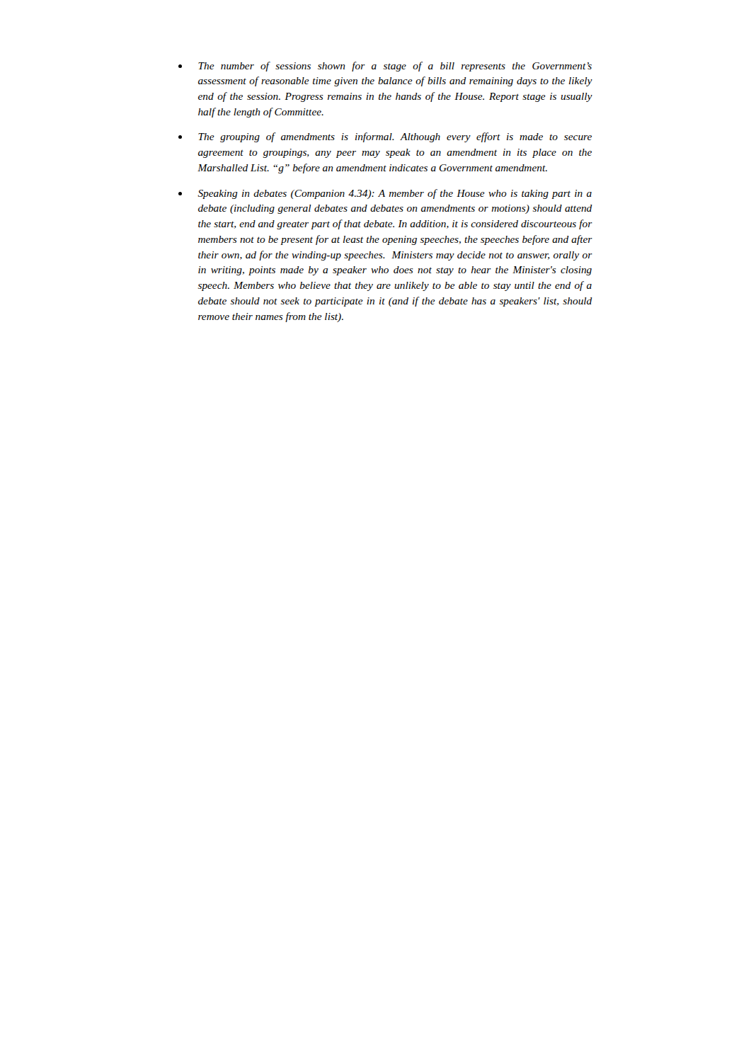The number of sessions shown for a stage of a bill represents the Government’s assessment of reasonable time given the balance of bills and remaining days to the likely end of the session. Progress remains in the hands of the House. Report stage is usually half the length of Committee.
The grouping of amendments is informal. Although every effort is made to secure agreement to groupings, any peer may speak to an amendment in its place on the Marshalled List. “g” before an amendment indicates a Government amendment.
Speaking in debates (Companion 4.34): A member of the House who is taking part in a debate (including general debates and debates on amendments or motions) should attend the start, end and greater part of that debate. In addition, it is considered discourteous for members not to be present for at least the opening speeches, the speeches before and after their own, ad for the winding-up speeches. Ministers may decide not to answer, orally or in writing, points made by a speaker who does not stay to hear the Minister's closing speech. Members who believe that they are unlikely to be able to stay until the end of a debate should not seek to participate in it (and if the debate has a speakers' list, should remove their names from the list).